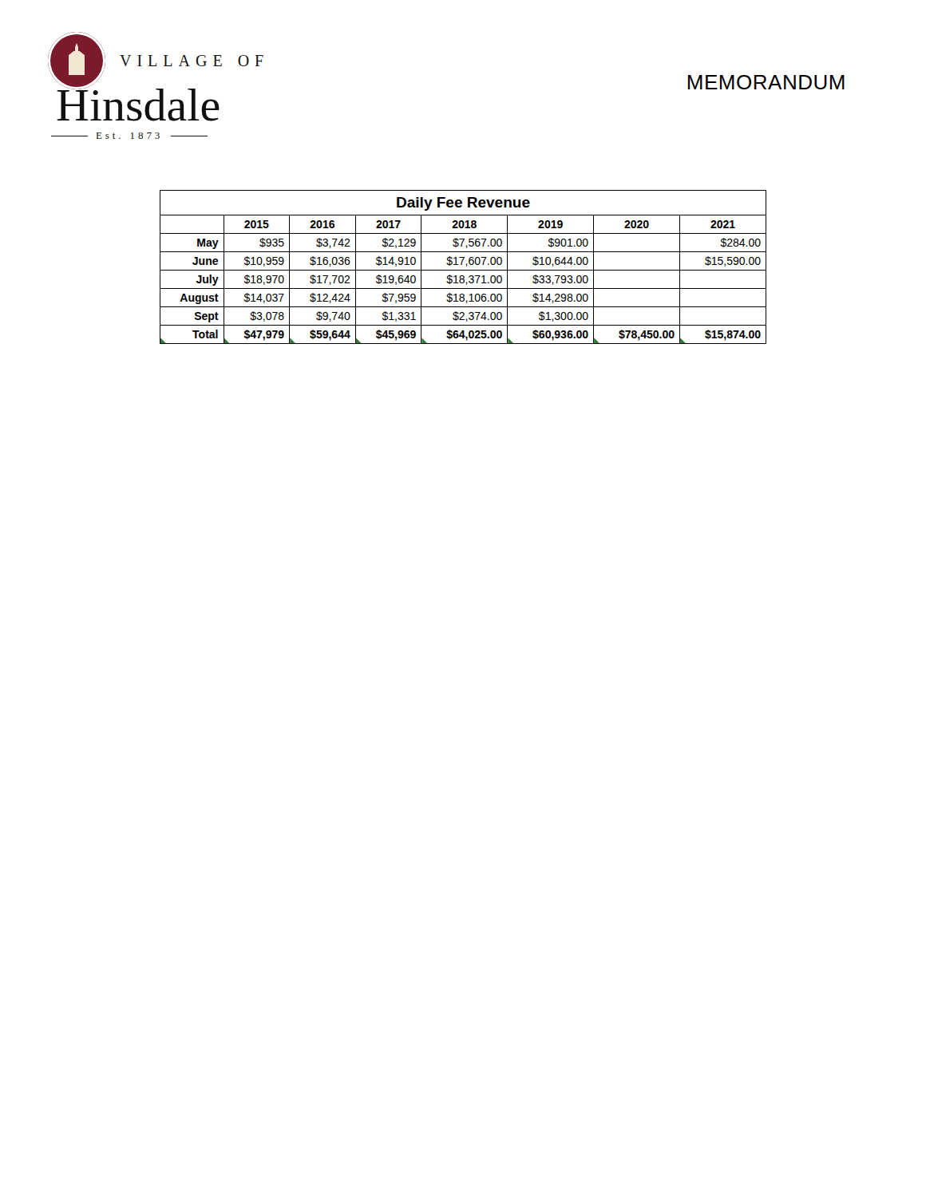VILLAGE OF
Hinsdale
Est. 1873
MEMORANDUM
Daily Fee Revenue
| | 2015 | 2016 | 2017 | 2018 | 2019 | 2020 | 2021 |
| --- | --- | --- | --- | --- | --- | --- | --- |
| May | $935 | $3,742 | $2,129 | $ 7,567.00 | $ 901.00 | | $ 284.00 |
| June | $10,959 | $16,036 | $14,910 | $ 17,607.00 | $ 10,644.00 | | $15,590.00 |
| July | $18,970 | $17,702 | $19,640 | $ 18,371.00 | $ 33,793.00 | | |
| August | $14,037 | $12,424 | $7,959 | $ 18,106.00 | $ 14,298.00 | | |
| Sept | $3,078 | $9,740 | $1,331 | $ 2,374.00 | $ 1,300.00 | | |
| Total | $47,979 | $59,644 | $45,969 | $ 64,025.00 | $ 60,936.00 | $78,450.00 | $15,874.00 |